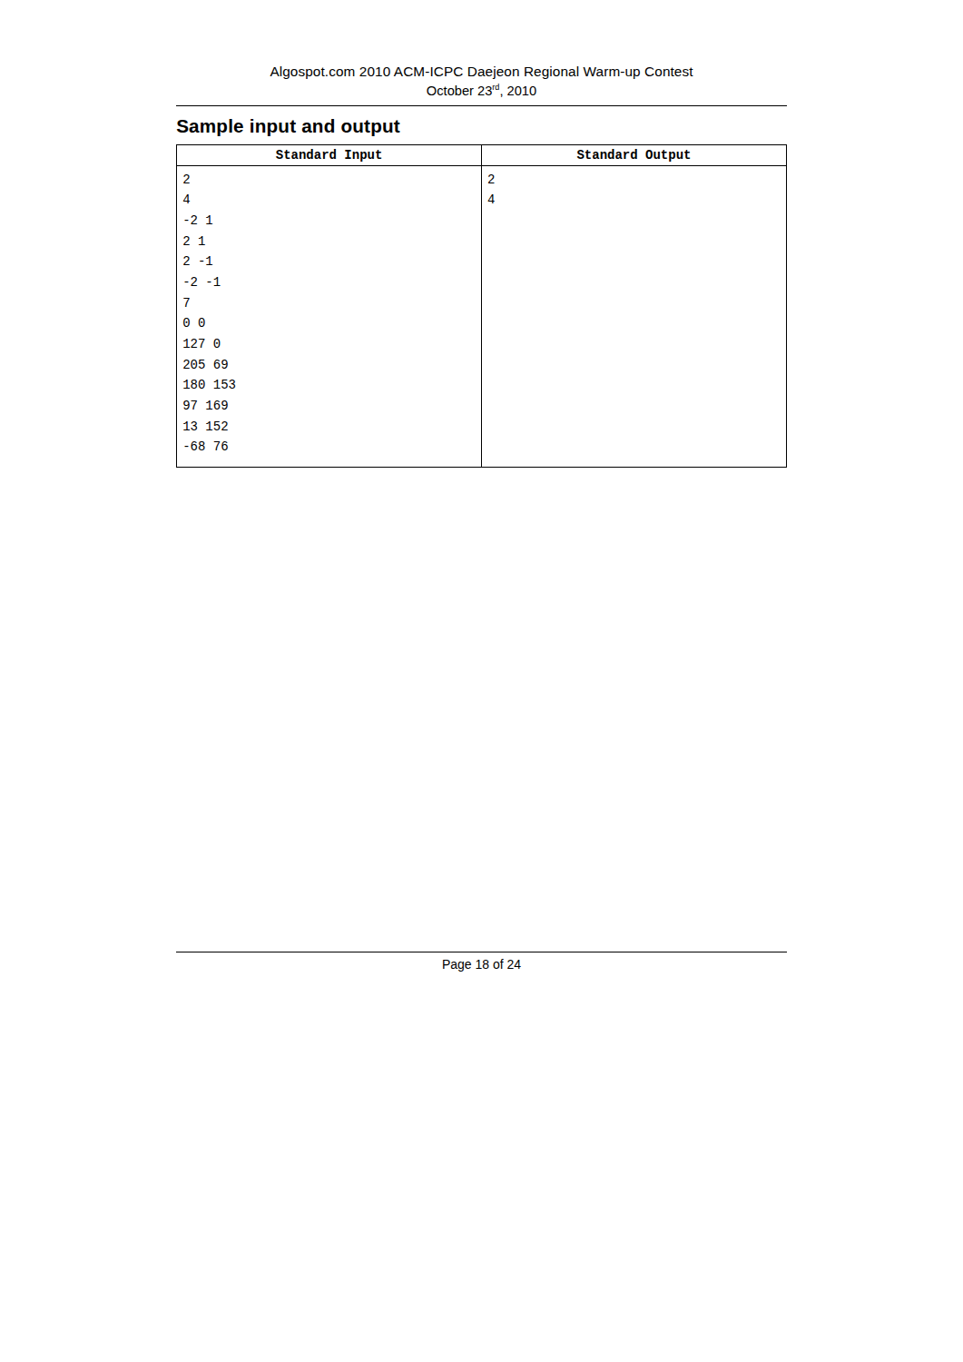Algospot.com 2010 ACM-ICPC Daejeon Regional Warm-up Contest
October 23rd, 2010
Sample input and output
| Standard Input | Standard Output |
| --- | --- |
| 2 4 -2 1 2 1 2 -1 -2 -1 7 0 0 127 0 205 69 180 153 97 169 13 152 -68 76 | 2 4 |
Page 18 of 24